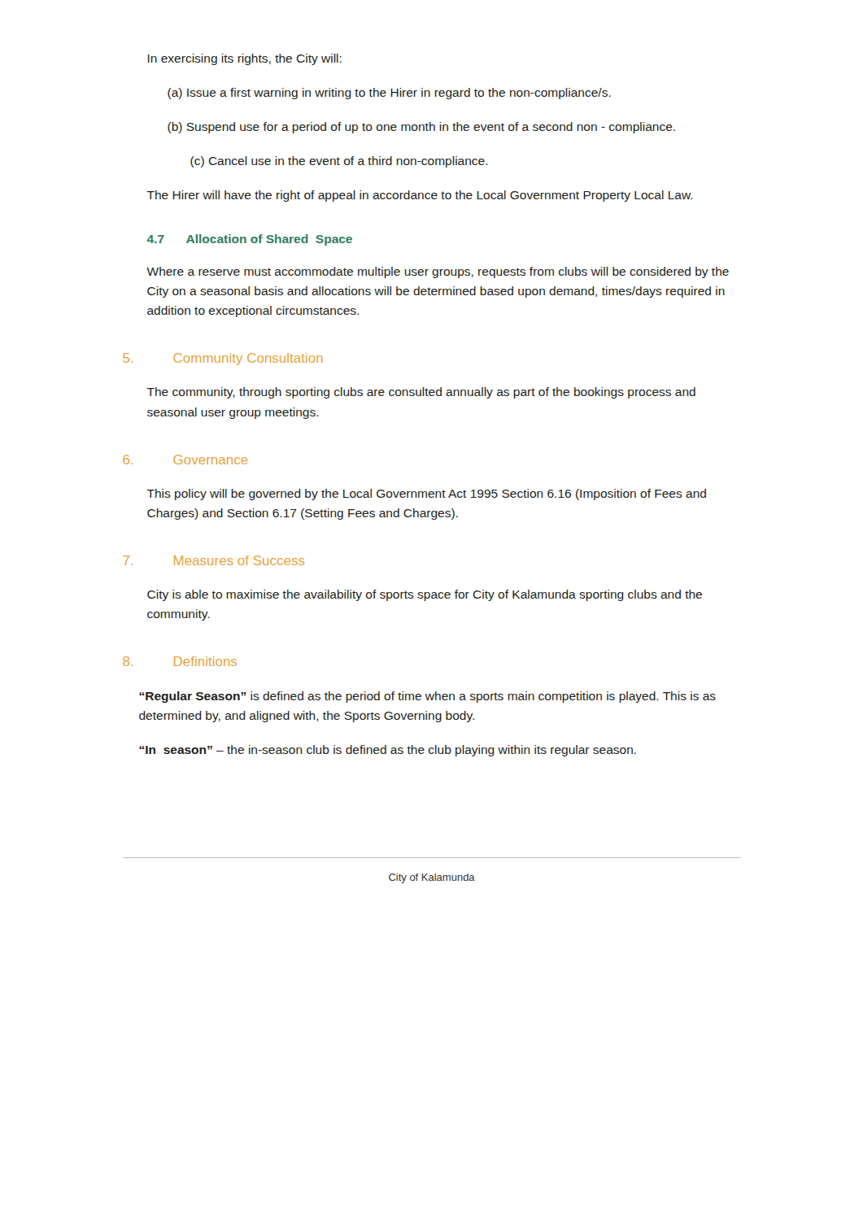In exercising its rights, the City will:
(a) Issue a first warning in writing to the Hirer in regard to the non-compliance/s.
(b) Suspend use for a period of up to one month in the event of a second non - compliance.
(c) Cancel use in the event of a third non-compliance.
The Hirer will have the right of appeal in accordance to the Local Government Property Local Law.
4.7 Allocation of Shared Space
Where a reserve must accommodate multiple user groups, requests from clubs will be considered by the City on a seasonal basis and allocations will be determined based upon demand, times/days required in addition to exceptional circumstances.
5. Community Consultation
The community, through sporting clubs are consulted annually as part of the bookings process and seasonal user group meetings.
6. Governance
This policy will be governed by the Local Government Act 1995 Section 6.16 (Imposition of Fees and Charges) and Section 6.17 (Setting Fees and Charges).
7. Measures of Success
City is able to maximise the availability of sports space for City of Kalamunda sporting clubs and the community.
8. Definitions
“Regular Season” is defined as the period of time when a sports main competition is played. This is as determined by, and aligned with, the Sports Governing body.
“In season” – the in-season club is defined as the club playing within its regular season.
City of Kalamunda